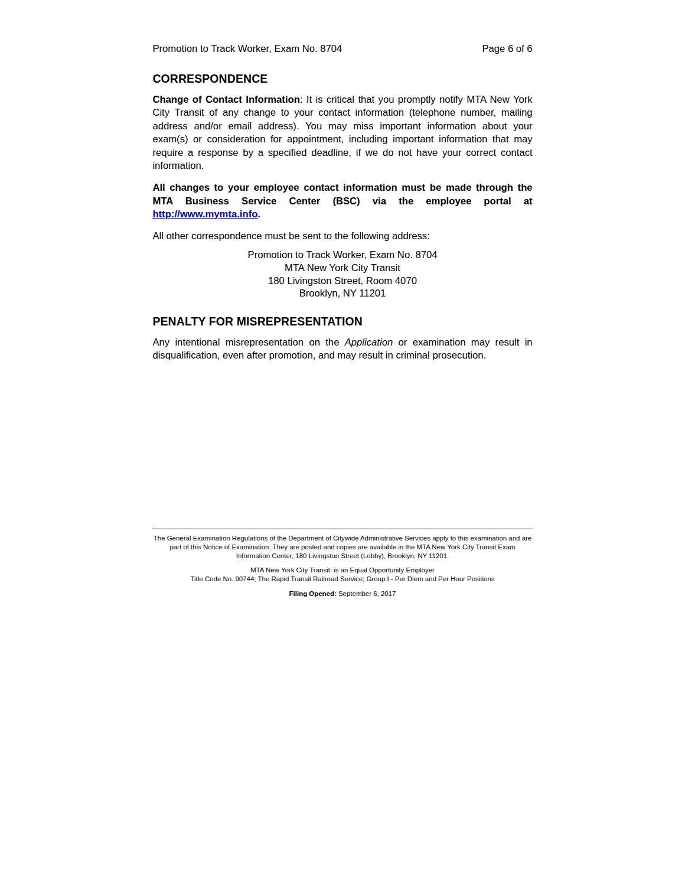Promotion to Track Worker, Exam No. 8704 Page 6 of 6
CORRESPONDENCE
Change of Contact Information: It is critical that you promptly notify MTA New York City Transit of any change to your contact information (telephone number, mailing address and/or email address). You may miss important information about your exam(s) or consideration for appointment, including important information that may require a response by a specified deadline, if we do not have your correct contact information.
All changes to your employee contact information must be made through the MTA Business Service Center (BSC) via the employee portal at http://www.mymta.info.
All other correspondence must be sent to the following address:
Promotion to Track Worker, Exam No. 8704
MTA New York City Transit
180 Livingston Street, Room 4070
Brooklyn, NY 11201
PENALTY FOR MISREPRESENTATION
Any intentional misrepresentation on the Application or examination may result in disqualification, even after promotion, and may result in criminal prosecution.
The General Examination Regulations of the Department of Citywide Administrative Services apply to this examination and are part of this Notice of Examination. They are posted and copies are available in the MTA New York City Transit Exam Information Center, 180 Livingston Street (Lobby), Brooklyn, NY 11201.
MTA New York City Transit is an Equal Opportunity Employer
Title Code No. 90744; The Rapid Transit Railroad Service; Group I - Per Diem and Per Hour Positions
Filing Opened: September 6, 2017